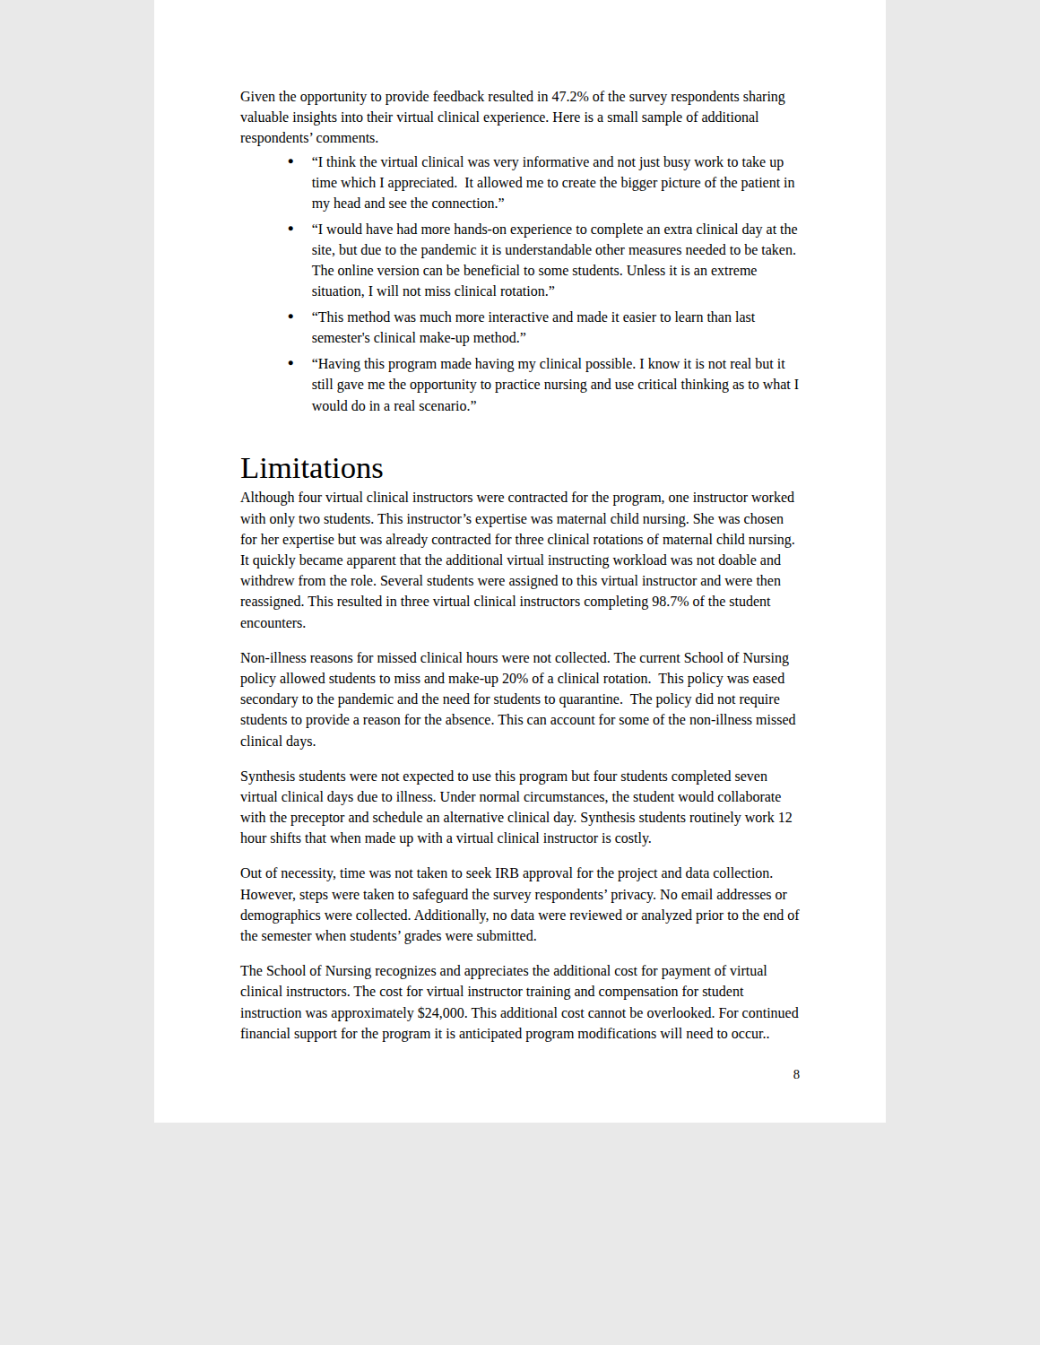Given the opportunity to provide feedback resulted in 47.2% of the survey respondents sharing valuable insights into their virtual clinical experience. Here is a small sample of additional respondents’ comments.
“I think the virtual clinical was very informative and not just busy work to take up time which I appreciated. It allowed me to create the bigger picture of the patient in my head and see the connection.”
“I would have had more hands-on experience to complete an extra clinical day at the site, but due to the pandemic it is understandable other measures needed to be taken. The online version can be beneficial to some students. Unless it is an extreme situation, I will not miss clinical rotation.”
“This method was much more interactive and made it easier to learn than last semester's clinical make-up method.”
“Having this program made having my clinical possible. I know it is not real but it still gave me the opportunity to practice nursing and use critical thinking as to what I would do in a real scenario.”
Limitations
Although four virtual clinical instructors were contracted for the program, one instructor worked with only two students. This instructor’s expertise was maternal child nursing. She was chosen for her expertise but was already contracted for three clinical rotations of maternal child nursing. It quickly became apparent that the additional virtual instructing workload was not doable and withdrew from the role. Several students were assigned to this virtual instructor and were then reassigned. This resulted in three virtual clinical instructors completing 98.7% of the student encounters.
Non-illness reasons for missed clinical hours were not collected. The current School of Nursing policy allowed students to miss and make-up 20% of a clinical rotation. This policy was eased secondary to the pandemic and the need for students to quarantine. The policy did not require students to provide a reason for the absence. This can account for some of the non-illness missed clinical days.
Synthesis students were not expected to use this program but four students completed seven virtual clinical days due to illness. Under normal circumstances, the student would collaborate with the preceptor and schedule an alternative clinical day. Synthesis students routinely work 12 hour shifts that when made up with a virtual clinical instructor is costly.
Out of necessity, time was not taken to seek IRB approval for the project and data collection. However, steps were taken to safeguard the survey respondents’ privacy. No email addresses or demographics were collected. Additionally, no data were reviewed or analyzed prior to the end of the semester when students’ grades were submitted.
The School of Nursing recognizes and appreciates the additional cost for payment of virtual clinical instructors. The cost for virtual instructor training and compensation for student instruction was approximately $24,000. This additional cost cannot be overlooked. For continued financial support for the program it is anticipated program modifications will need to occur..
8